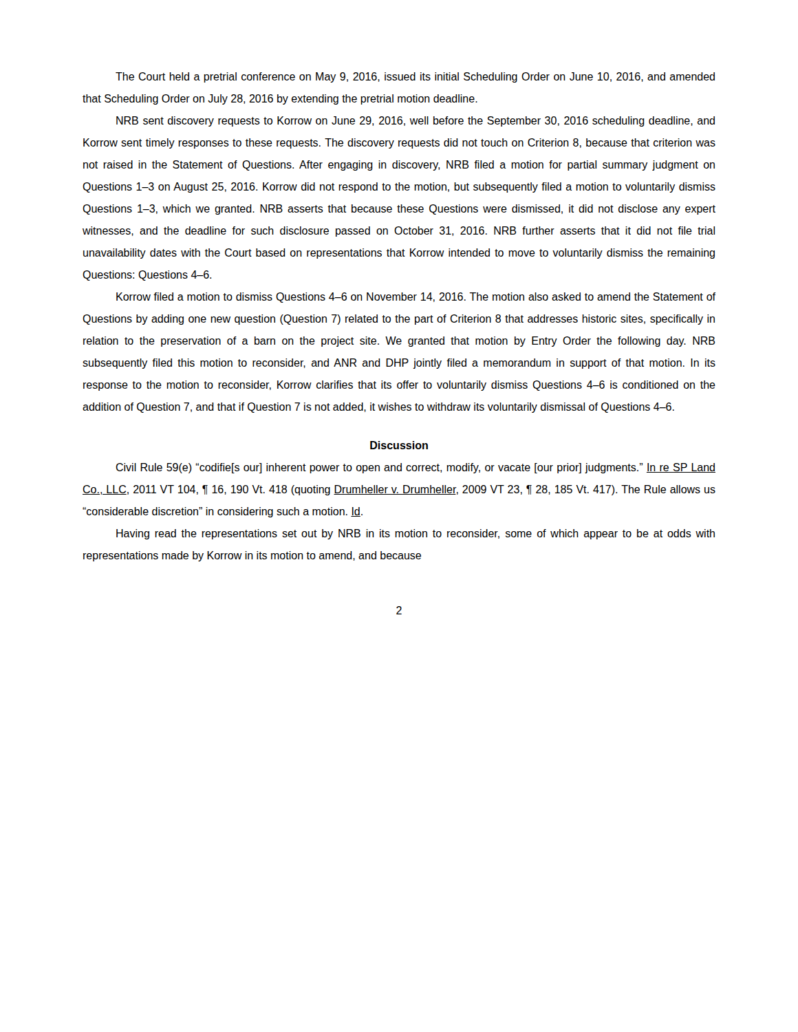The Court held a pretrial conference on May 9, 2016, issued its initial Scheduling Order on June 10, 2016, and amended that Scheduling Order on July 28, 2016 by extending the pretrial motion deadline.
NRB sent discovery requests to Korrow on June 29, 2016, well before the September 30, 2016 scheduling deadline, and Korrow sent timely responses to these requests. The discovery requests did not touch on Criterion 8, because that criterion was not raised in the Statement of Questions. After engaging in discovery, NRB filed a motion for partial summary judgment on Questions 1–3 on August 25, 2016. Korrow did not respond to the motion, but subsequently filed a motion to voluntarily dismiss Questions 1–3, which we granted. NRB asserts that because these Questions were dismissed, it did not disclose any expert witnesses, and the deadline for such disclosure passed on October 31, 2016. NRB further asserts that it did not file trial unavailability dates with the Court based on representations that Korrow intended to move to voluntarily dismiss the remaining Questions: Questions 4–6.
Korrow filed a motion to dismiss Questions 4–6 on November 14, 2016. The motion also asked to amend the Statement of Questions by adding one new question (Question 7) related to the part of Criterion 8 that addresses historic sites, specifically in relation to the preservation of a barn on the project site. We granted that motion by Entry Order the following day. NRB subsequently filed this motion to reconsider, and ANR and DHP jointly filed a memorandum in support of that motion. In its response to the motion to reconsider, Korrow clarifies that its offer to voluntarily dismiss Questions 4–6 is conditioned on the addition of Question 7, and that if Question 7 is not added, it wishes to withdraw its voluntarily dismissal of Questions 4–6.
Discussion
Civil Rule 59(e) “codifie[s our] inherent power to open and correct, modify, or vacate [our prior] judgments.” In re SP Land Co., LLC, 2011 VT 104, ¶ 16, 190 Vt. 418 (quoting Drumheller v. Drumheller, 2009 VT 23, ¶ 28, 185 Vt. 417). The Rule allows us “considerable discretion” in considering such a motion. Id.
Having read the representations set out by NRB in its motion to reconsider, some of which appear to be at odds with representations made by Korrow in its motion to amend, and because
2